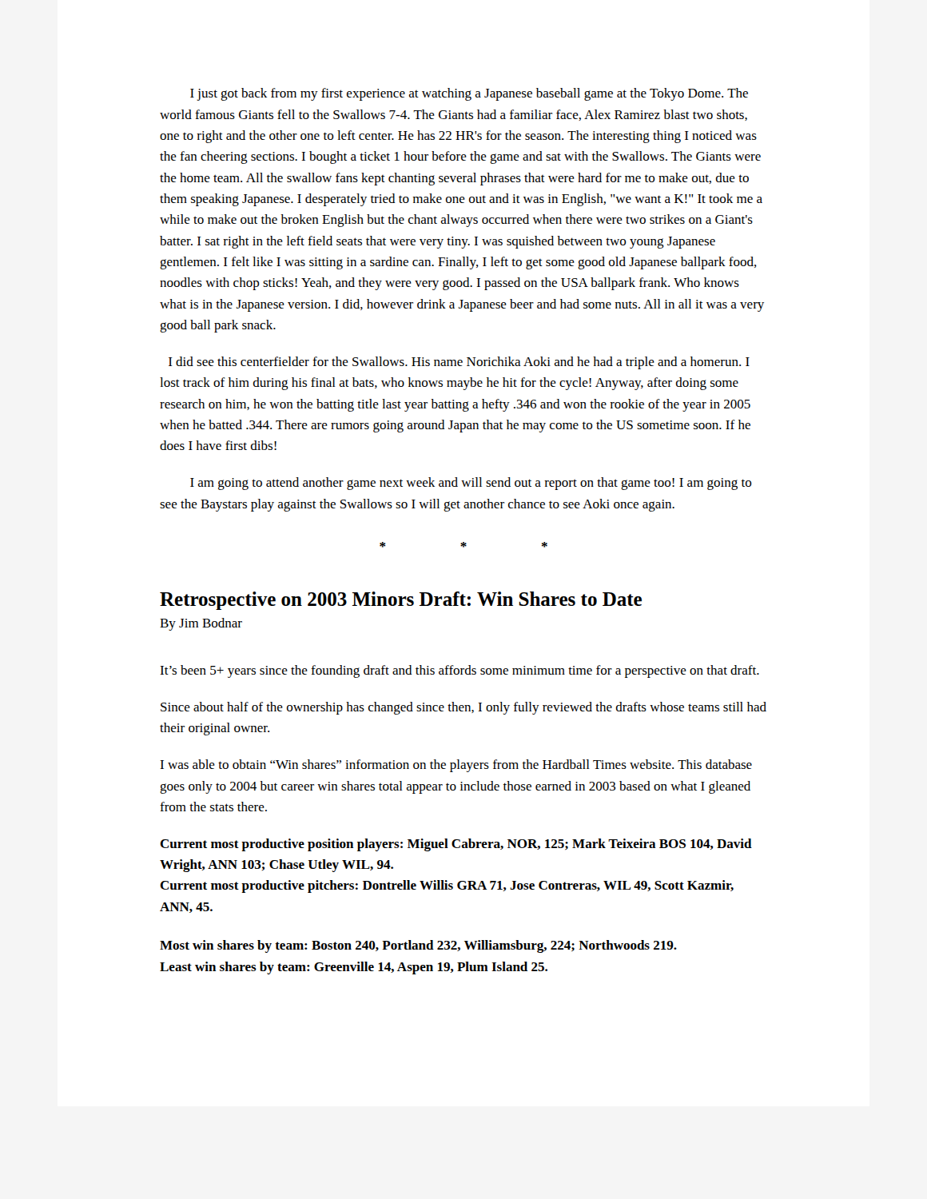I just got back from my first experience at watching a Japanese baseball game at the Tokyo Dome. The world famous Giants fell to the Swallows 7-4. The Giants had a familiar face, Alex Ramirez blast two shots, one to right and the other one to left center. He has 22 HR's for the season. The interesting thing I noticed was the fan cheering sections. I bought a ticket 1 hour before the game and sat with the Swallows. The Giants were the home team. All the swallow fans kept chanting several phrases that were hard for me to make out, due to them speaking Japanese. I desperately tried to make one out and it was in English, "we want a K!" It took me a while to make out the broken English but the chant always occurred when there were two strikes on a Giant's batter. I sat right in the left field seats that were very tiny. I was squished between two young Japanese gentlemen. I felt like I was sitting in a sardine can. Finally, I left to get some good old Japanese ballpark food, noodles with chop sticks! Yeah, and they were very good. I passed on the USA ballpark frank. Who knows what is in the Japanese version. I did, however drink a Japanese beer and had some nuts. All in all it was a very good ball park snack.
I did see this centerfielder for the Swallows. His name Norichika Aoki and he had a triple and a homerun. I lost track of him during his final at bats, who knows maybe he hit for the cycle! Anyway, after doing some research on him, he won the batting title last year batting a hefty .346 and won the rookie of the year in 2005 when he batted .344. There are rumors going around Japan that he may come to the US sometime soon. If he does I have first dibs!
I am going to attend another game next week and will send out a report on that game too! I am going to see the Baystars play against the Swallows so I will get another chance to see Aoki once again.
* * *
Retrospective on 2003 Minors Draft: Win Shares to Date
By Jim Bodnar
It’s been 5+ years since the founding draft and this affords some minimum time for a perspective on that draft.
Since about half of the ownership has changed since then, I only fully reviewed the drafts whose teams still had their original owner.
I was able to obtain “Win shares” information on the players from the Hardball Times website. This database goes only to 2004 but career win shares total appear to include those earned in 2003 based on what I gleaned from the stats there.
Current most productive position players: Miguel Cabrera, NOR, 125; Mark Teixeira BOS 104, David Wright, ANN 103; Chase Utley WIL, 94.
Current most productive pitchers: Dontrelle Willis GRA 71, Jose Contreras, WIL 49, Scott Kazmir, ANN, 45.
Most win shares by team: Boston 240, Portland 232, Williamsburg, 224; Northwoods 219.
Least win shares by team: Greenville 14, Aspen 19, Plum Island 25.